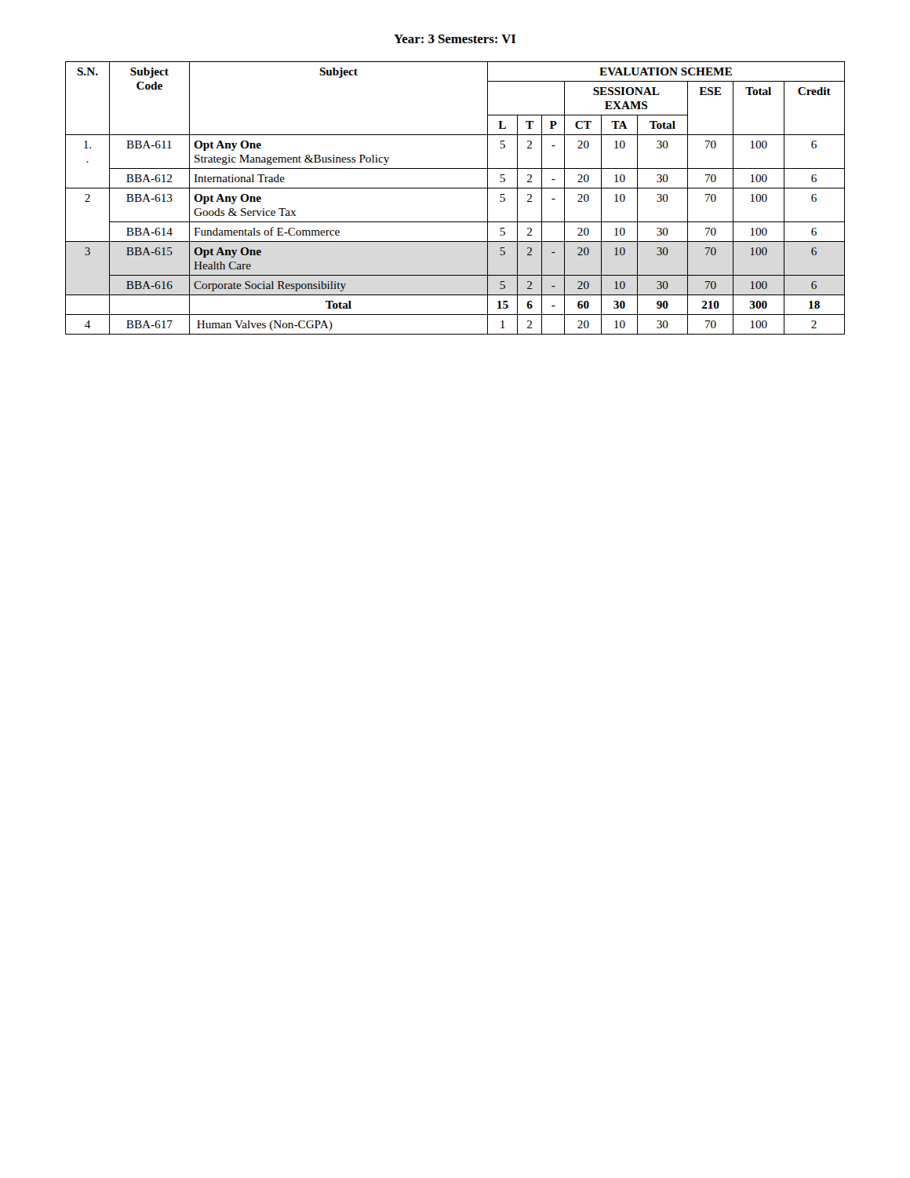Year: 3 Semesters: VI
| S.N. | Subject Code | Subject | EVALUATION SCHEME |
| --- | --- | --- | --- |
| | SESSIONAL EXAMS | ESE | Total | Credit |
| L | T | P | CT | TA | Total |
| 1. . | BBA-611 | Opt Any One Strategic Management &Business Policy | 5 | 2 | - | 20 | 10 | 30 | 70 | 100 | 6 |
| BBA-612 | International Trade | 5 | 2 | - | 20 | 10 | 30 | 70 | 100 | 6 |
| 2 | BBA-613 | Opt Any One Goods & Service Tax | 5 | 2 | - | 20 | 10 | 30 | 70 | 100 | 6 |
| BBA-614 | Fundamentals of E-Commerce | 5 | 2 | | 20 | 10 | 30 | 70 | 100 | 6 |
| 3 | BBA-615 | Opt Any One Health Care | 5 | 2 | - | 20 | 10 | 30 | 70 | 100 | 6 |
| BBA-616 | Corporate Social Responsibility | 5 | 2 | - | 20 | 10 | 30 | 70 | 100 | 6 |
| | | Total | 15 | 6 | - | 60 | 30 | 90 | 210 | 300 | 18 |
| 4 | BBA-617 | Human Valves (Non-CGPA) | 1 | 2 | | 20 | 10 | 30 | 70 | 100 | 2 |